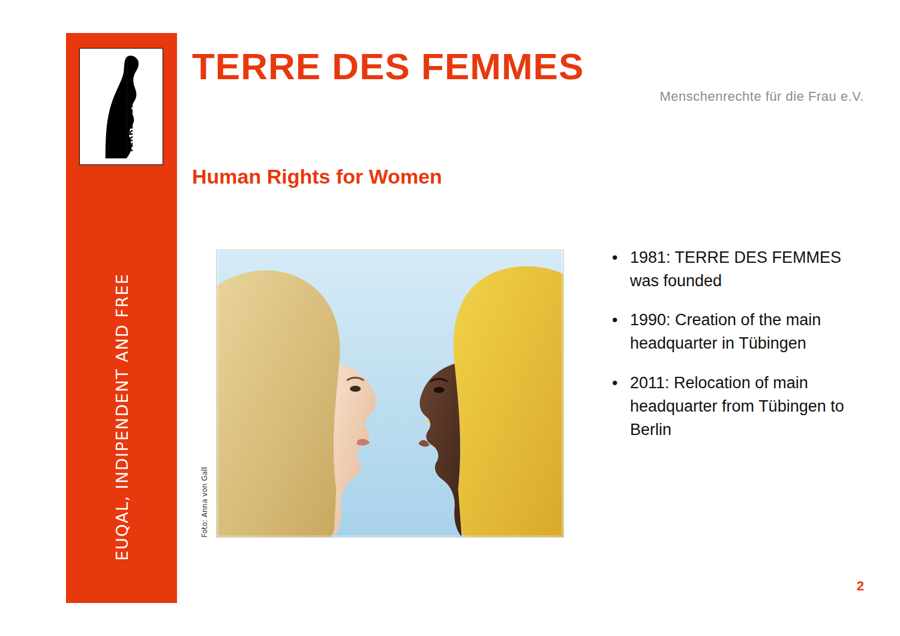TERRE DES FEMMES
EUQAL, INDIPENDENT AND FREE
TERRE DES FEMMES
Menschenrechte für die Frau e.V.
Human Rights for Women
Foto: Anna von Gall
1981: TERRE DES FEMMES was founded
1990: Creation of the main headquarter in Tübingen
2011: Relocation of main headquarter from Tübingen to Berlin
2